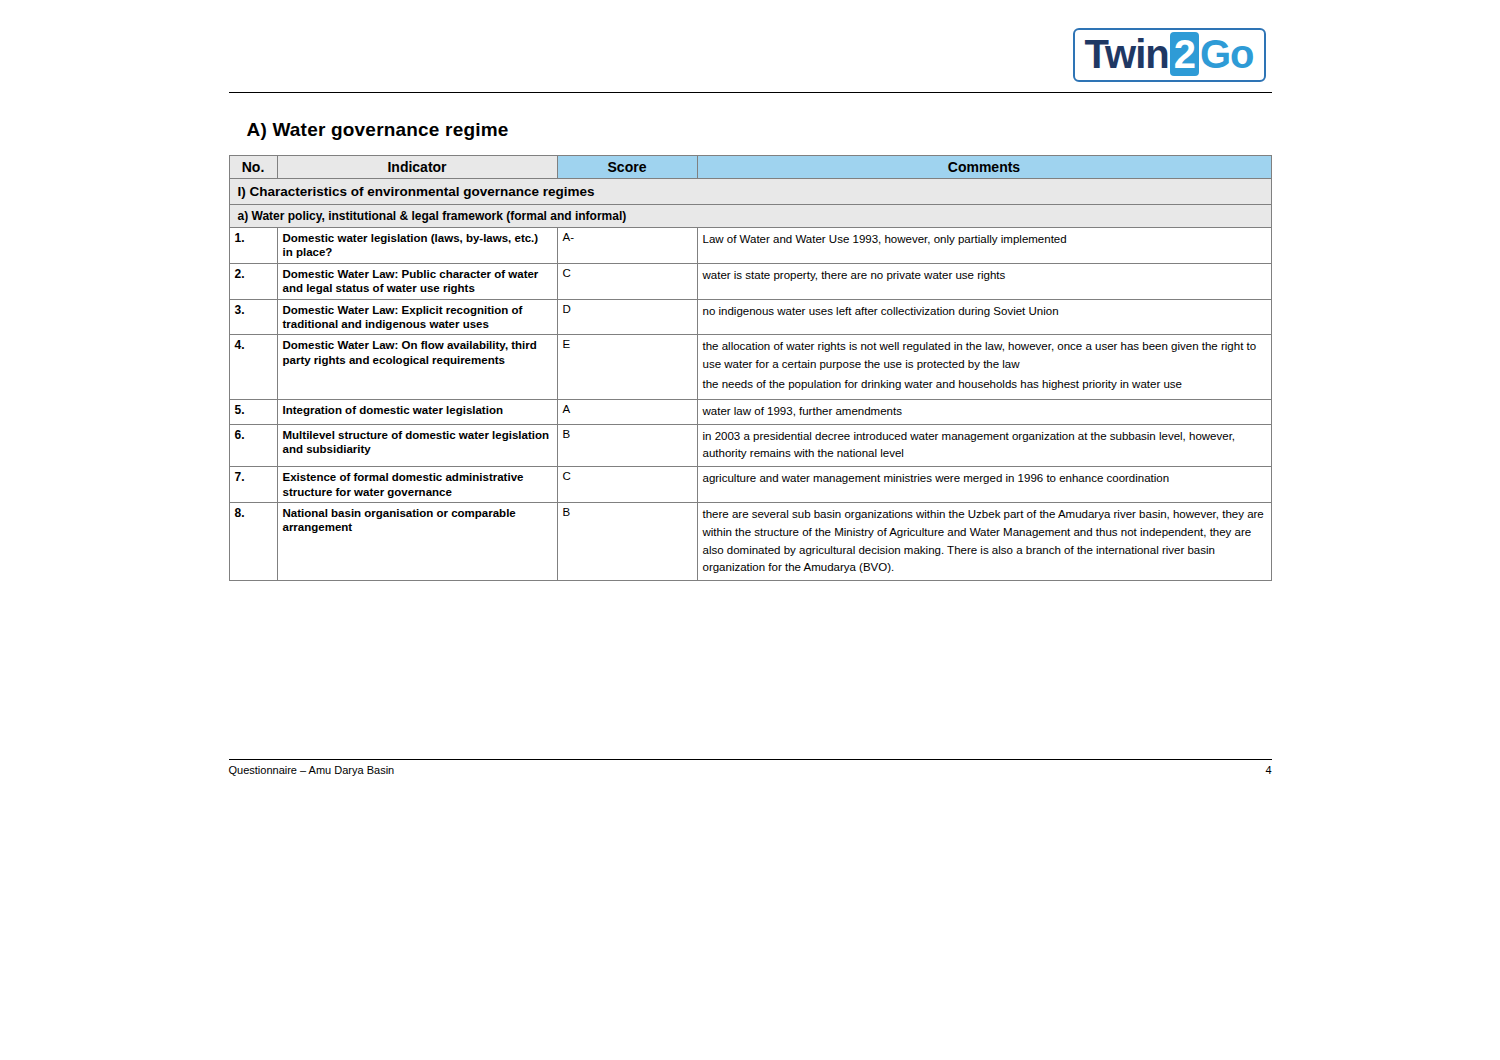Twin 2 Go
A) Water governance regime
| No. | Indicator | Score | Comments |
| --- | --- | --- | --- |
| I) Characteristics of environmental governance regimes |
| a) Water policy, institutional & legal framework (formal and informal) |
| 1. | Domestic water legislation (laws, by-laws, etc.) in place? | A- | Law of Water and Water Use 1993, however, only partially implemented |
| 2. | Domestic Water Law: Public character of water and legal status of water use rights | C | water is state property, there are no private water use rights |
| 3. | Domestic Water Law: Explicit recognition of traditional and indigenous water uses | D | no indigenous water uses left after collectivization during Soviet Union |
| 4. | Domestic Water Law: On flow availability, third party rights and ecological requirements | E | the allocation of water rights is not well regulated in the law, however, once a user has been given the right to use water for a certain purpose the use is protected by the law the needs of the population for drinking water and households has highest priority in water use |
| 5. | Integration of domestic water legislation | A | water law of 1993, further amendments |
| 6. | Multilevel structure of domestic water legislation and subsidiarity | B | in 2003 a presidential decree introduced water management organization at the subbasin level, however, authority remains with the national level |
| 7. | Existence of formal domestic administrative structure for water governance | C | agriculture and water management ministries were merged in 1996 to enhance coordination |
| 8. | National basin organisation or comparable arrangement | B | there are several sub basin organizations within the Uzbek part of the Amudarya river basin, however, they are within the structure of the Ministry of Agriculture and Water Management and thus not independent, they are also dominated by agricultural decision making. There is also a branch of the international river basin organization for the Amudarya (BVO). |
Questionnaire – Amu Darya Basin 4